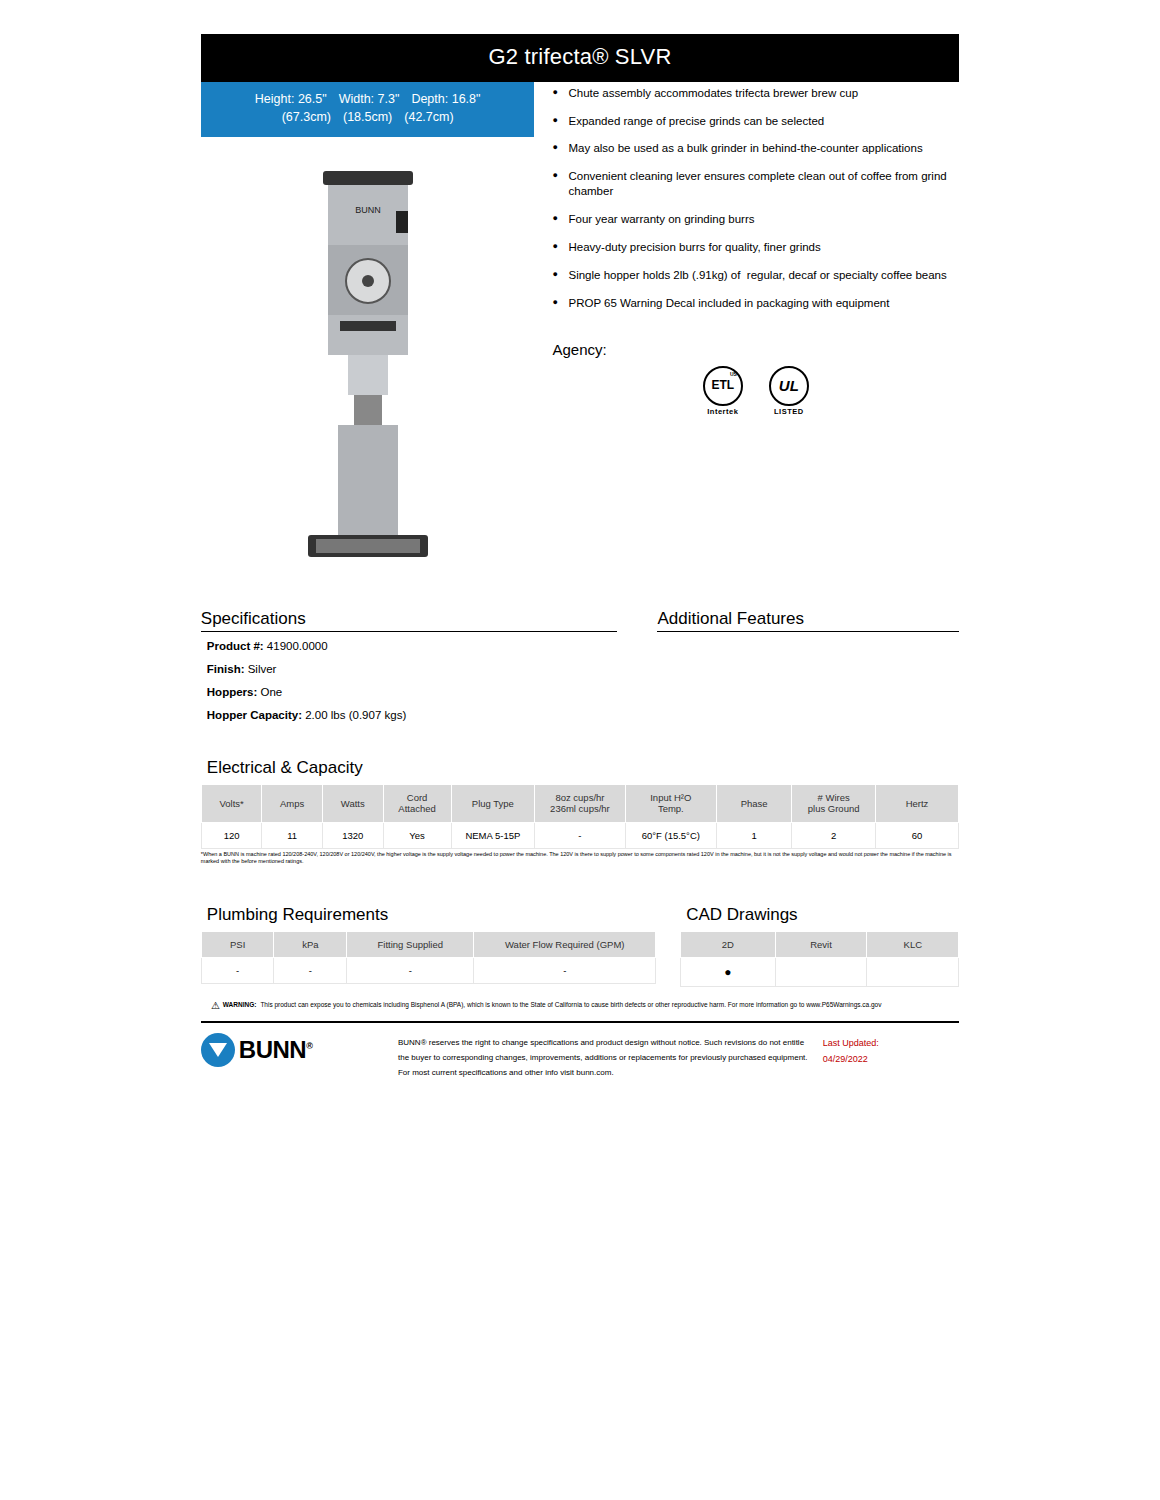G2 trifecta® SLVR
Height: 26.5"Width: 7.3"Depth: 16.8"
(67.3cm)(18.5cm)(42.7cm)
Chute assembly accommodates trifecta brewer brew cup
Expanded range of precise grinds can be selected
May also be used as a bulk grinder in behind-the-counter applications
Convenient cleaning lever ensures complete clean out of coffee from grind chamber
Four year warranty on grinding burrs
Heavy-duty precision burrs for quality, finer grinds
Single hopper holds 2lb (.91kg) of regular, decaf or specialty coffee beans
PROP 65 Warning Decal included in packaging with equipment
Agency:
USETL
Intertek
UL
LISTED
Specifications
Product #: 41900.0000
Finish: Silver
Hoppers: One
Hopper Capacity: 2.00 lbs (0.907 kgs)
Additional Features
Electrical & Capacity
| Volts* | Amps | Watts | Cord Attached | Plug Type | 8oz cups/hr 236ml cups/hr | Input H²O Temp. | Phase | # Wires plus Ground | Hertz |
| --- | --- | --- | --- | --- | --- | --- | --- | --- | --- |
| 120 | 11 | 1320 | Yes | NEMA 5-15P | - | 60°F (15.5°C) | 1 | 2 | 60 |
*When a BUNN is machine rated 120/208-240V, 120/208V or 120/240V, the higher voltage is the supply voltage needed to power the machine. The 120V is there to supply power to some components rated 120V in the machine, but it is not the supply voltage and would not power the machine if the machine is marked with the before mentioned ratings.
Plumbing Requirements
| PSI | kPa | Fitting Supplied | Water Flow Required (GPM) |
| --- | --- | --- | --- |
| - | - | - | - |
CAD Drawings
| 2D | Revit | KLC |
| --- | --- | --- |
| ● | | |
⚠ WARNING: This product can expose you to chemicals including Bisphenol A (BPA), which is known to the State of California to cause birth defects or other reproductive harm. For more information go to www.P65Warnings.ca.gov
BUNN®
BUNN® reserves the right to change specifications and product design without notice. Such revisions do not entitle
the buyer to corresponding changes, improvements, additions or replacements for previously purchased equipment.
For most current specifications and other info visit bunn.com.
Last Updated:
04/29/2022